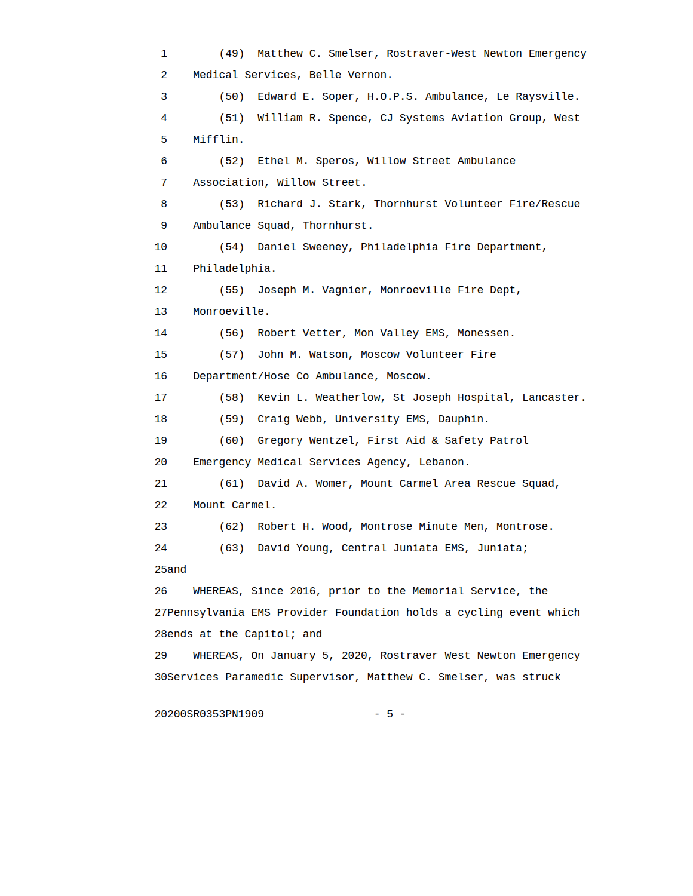| 1 | (49) Matthew C. Smelser, Rostraver-West Newton Emergency |
| 2 | Medical Services, Belle Vernon. |
| 3 | (50) Edward E. Soper, H.O.P.S. Ambulance, Le Raysville. |
| 4 | (51) William R. Spence, CJ Systems Aviation Group, West |
| 5 | Mifflin. |
| 6 | (52) Ethel M. Speros, Willow Street Ambulance |
| 7 | Association, Willow Street. |
| 8 | (53) Richard J. Stark, Thornhurst Volunteer Fire/Rescue |
| 9 | Ambulance Squad, Thornhurst. |
| 10 | (54) Daniel Sweeney, Philadelphia Fire Department, |
| 11 | Philadelphia. |
| 12 | (55) Joseph M. Vagnier, Monroeville Fire Dept, |
| 13 | Monroeville. |
| 14 | (56) Robert Vetter, Mon Valley EMS, Monessen. |
| 15 | (57) John M. Watson, Moscow Volunteer Fire |
| 16 | Department/Hose Co Ambulance, Moscow. |
| 17 | (58) Kevin L. Weatherlow, St Joseph Hospital, Lancaster. |
| 18 | (59) Craig Webb, University EMS, Dauphin. |
| 19 | (60) Gregory Wentzel, First Aid & Safety Patrol |
| 20 | Emergency Medical Services Agency, Lebanon. |
| 21 | (61) David A. Womer, Mount Carmel Area Rescue Squad, |
| 22 | Mount Carmel. |
| 23 | (62) Robert H. Wood, Montrose Minute Men, Montrose. |
| 24 | (63) David Young, Central Juniata EMS, Juniata; |
| 25 | and |
| 26 | WHEREAS, Since 2016, prior to the Memorial Service, the |
| 27 | Pennsylvania EMS Provider Foundation holds a cycling event which |
| 28 | ends at the Capitol; and |
| 29 | WHEREAS, On January 5, 2020, Rostraver West Newton Emergency |
| 30 | Services Paramedic Supervisor, Matthew C. Smelser, was struck |
20200SR0353PN1909 - 5 -